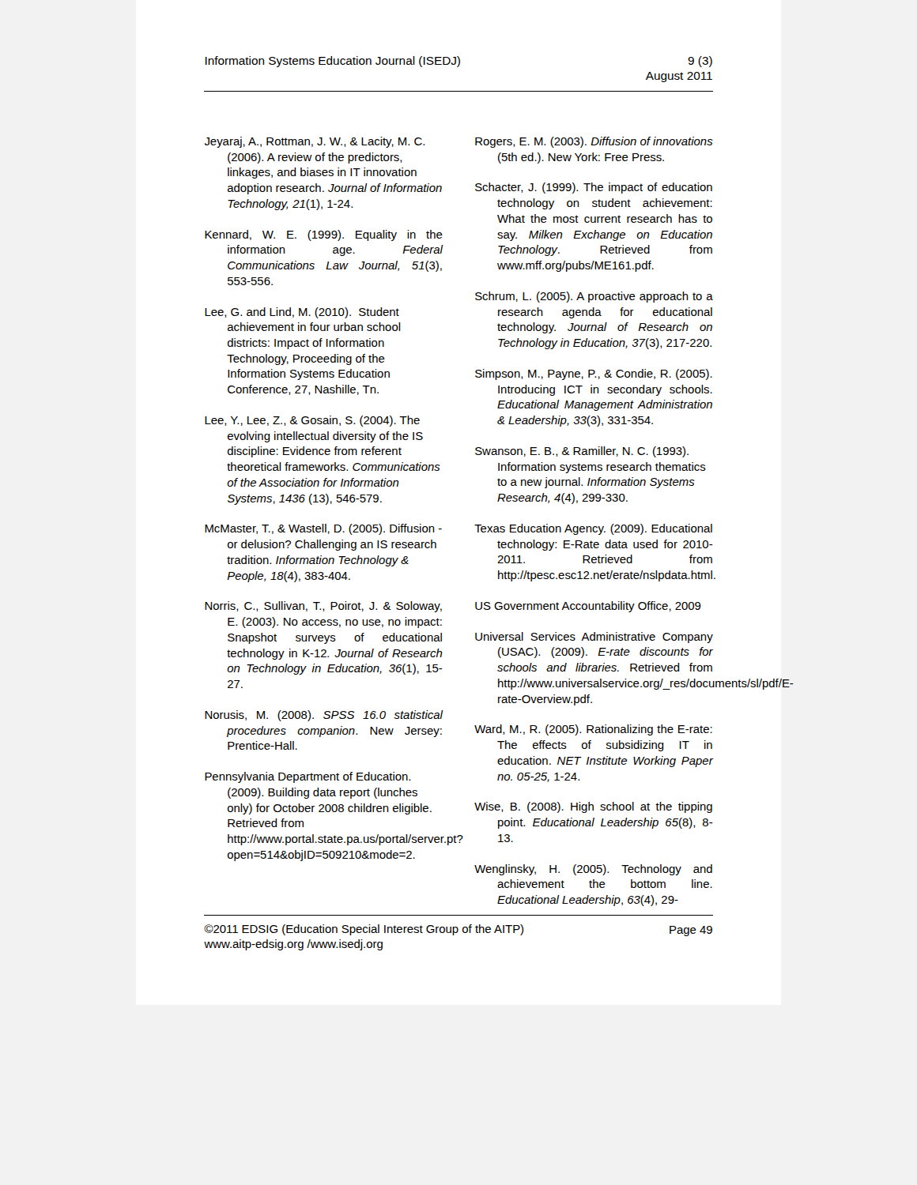Information Systems Education Journal (ISEDJ)
9 (3)
August 2011
Jeyaraj, A., Rottman, J. W., & Lacity, M. C. (2006). A review of the predictors, linkages, and biases in IT innovation adoption research. Journal of Information Technology, 21(1), 1-24.
Kennard, W. E. (1999). Equality in the information age. Federal Communications Law Journal, 51(3), 553-556.
Lee, G. and Lind, M. (2010). Student achievement in four urban school districts: Impact of Information Technology, Proceeding of the Information Systems Education Conference, 27, Nashille, Tn.
Lee, Y., Lee, Z., & Gosain, S. (2004). The evolving intellectual diversity of the IS discipline: Evidence from referent theoretical frameworks. Communications of the Association for Information Systems, 1436 (13), 546-579.
McMaster, T., & Wastell, D. (2005). Diffusion - or delusion? Challenging an IS research tradition. Information Technology & People, 18(4), 383-404.
Norris, C., Sullivan, T., Poirot, J. & Soloway, E. (2003). No access, no use, no impact: Snapshot surveys of educational technology in K-12. Journal of Research on Technology in Education, 36(1), 15-27.
Norusis, M. (2008). SPSS 16.0 statistical procedures companion. New Jersey: Prentice-Hall.
Pennsylvania Department of Education. (2009). Building data report (lunches only) for October 2008 children eligible. Retrieved from http://www.portal.state.pa.us/portal/server.pt?open=514&objID=509210&mode=2.
Rogers, E. M. (2003). Diffusion of innovations (5th ed.). New York: Free Press.
Schacter, J. (1999). The impact of education technology on student achievement: What the most current research has to say. Milken Exchange on Education Technology. Retrieved from www.mff.org/pubs/ME161.pdf.
Schrum, L. (2005). A proactive approach to a research agenda for educational technology. Journal of Research on Technology in Education, 37(3), 217-220.
Simpson, M., Payne, P., & Condie, R. (2005). Introducing ICT in secondary schools. Educational Management Administration & Leadership, 33(3), 331-354.
Swanson, E. B., & Ramiller, N. C. (1993). Information systems research thematics to a new journal. Information Systems Research, 4(4), 299-330.
Texas Education Agency. (2009). Educational technology: E-Rate data used for 2010-2011. Retrieved from http://tpesc.esc12.net/erate/nslpdata.html.
US Government Accountability Office, 2009
Universal Services Administrative Company (USAC). (2009). E-rate discounts for schools and libraries. Retrieved from http://www.universalservice.org/_res/documents/sl/pdf/E-rate-Overview.pdf.
Ward, M., R. (2005). Rationalizing the E-rate: The effects of subsidizing IT in education. NET Institute Working Paper no. 05-25, 1-24.
Wise, B. (2008). High school at the tipping point. Educational Leadership 65(8), 8-13.
Wenglinsky, H. (2005). Technology and achievement the bottom line. Educational Leadership, 63(4), 29-
©2011 EDSIG (Education Special Interest Group of the AITP)
www.aitp-edsig.org /www.isedj.org
Page 49